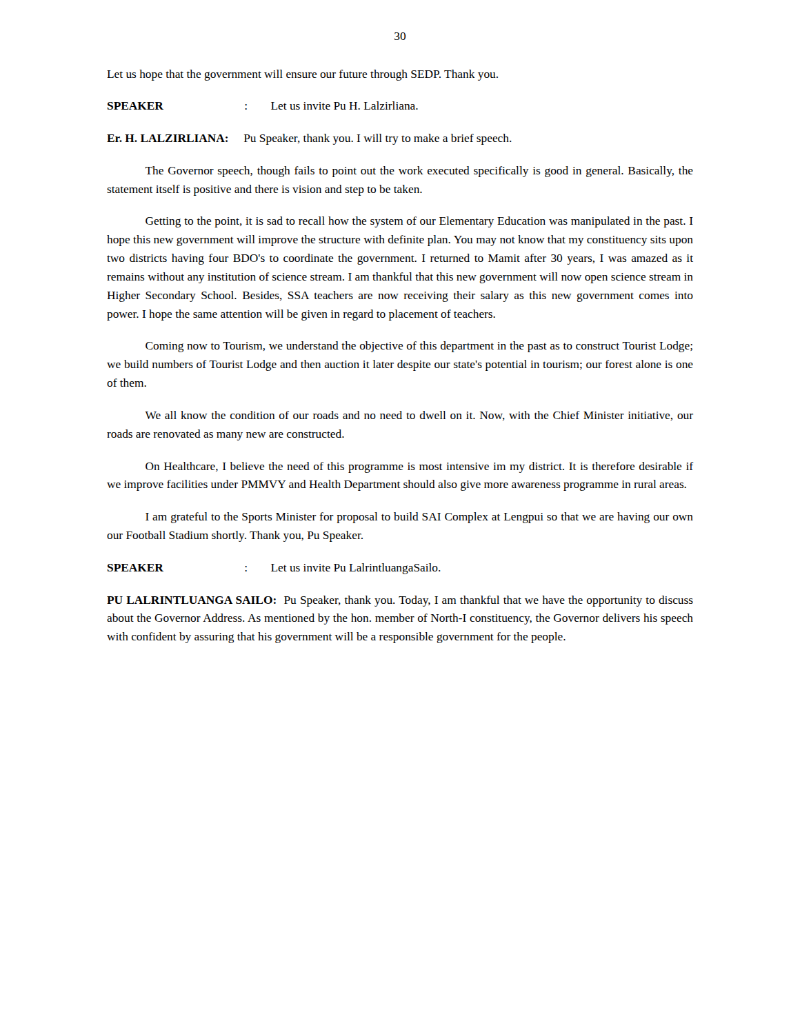30
Let us hope that the government will ensure our future through SEDP. Thank you.
SPEAKER: Let us invite Pu H. Lalzirliana.
Er. H. LALZIRLIANA: Pu Speaker, thank you. I will try to make a brief speech.
The Governor speech, though fails to point out the work executed specifically is good in general. Basically, the statement itself is positive and there is vision and step to be taken.
Getting to the point, it is sad to recall how the system of our Elementary Education was manipulated in the past. I hope this new government will improve the structure with definite plan. You may not know that my constituency sits upon two districts having four BDO's to coordinate the government. I returned to Mamit after 30 years, I was amazed as it remains without any institution of science stream. I am thankful that this new government will now open science stream in Higher Secondary School. Besides, SSA teachers are now receiving their salary as this new government comes into power. I hope the same attention will be given in regard to placement of teachers.
Coming now to Tourism, we understand the objective of this department in the past as to construct Tourist Lodge; we build numbers of Tourist Lodge and then auction it later despite our state's potential in tourism; our forest alone is one of them.
We all know the condition of our roads and no need to dwell on it. Now, with the Chief Minister initiative, our roads are renovated as many new are constructed.
On Healthcare, I believe the need of this programme is most intensive im my district. It is therefore desirable if we improve facilities under PMMVY and Health Department should also give more awareness programme in rural areas.
I am grateful to the Sports Minister for proposal to build SAI Complex at Lengpui so that we are having our own our Football Stadium shortly. Thank you, Pu Speaker.
SPEAKER: Let us invite Pu LalrintluangaSailo.
PU LALRINTLUANGA SAILO: Pu Speaker, thank you. Today, I am thankful that we have the opportunity to discuss about the Governor Address. As mentioned by the hon. member of North-I constituency, the Governor delivers his speech with confident by assuring that his government will be a responsible government for the people.